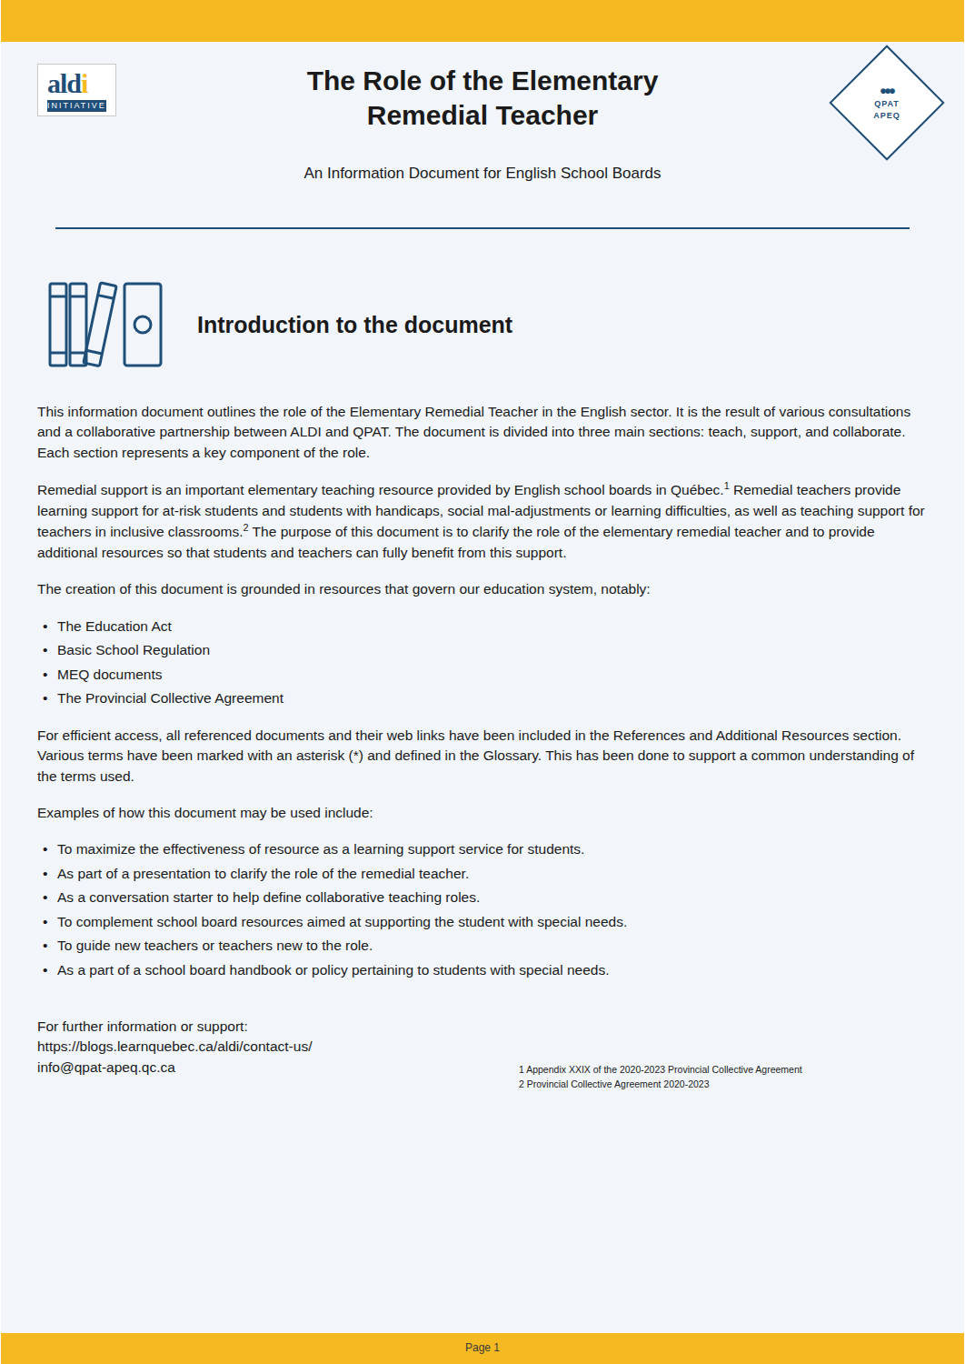aldi INITIATIVE
The Role of the Elementary
Remedial Teacher
An Information Document for English School Boards
••• QPAT APEQ
Introduction to the document
This information document outlines the role of the Elementary Remedial Teacher in the English sector. It is the result of various consultations and a collaborative partnership between ALDI and QPAT. The document is divided into three main sections: teach, support, and collaborate. Each section represents a key component of the role.
Remedial support is an important elementary teaching resource provided by English school boards in Québec.1 Remedial teachers provide learning support for at-risk students and students with handicaps, social mal-adjustments or learning difficulties, as well as teaching support for teachers in inclusive classrooms.2 The purpose of this document is to clarify the role of the elementary remedial teacher and to provide additional resources so that students and teachers can fully benefit from this support.
The creation of this document is grounded in resources that govern our education system, notably:
The Education Act
Basic School Regulation
MEQ documents
The Provincial Collective Agreement
For efficient access, all referenced documents and their web links have been included in the References and Additional Resources section. Various terms have been marked with an asterisk (*) and defined in the Glossary. This has been done to support a common understanding of the terms used.
Examples of how this document may be used include:
To maximize the effectiveness of resource as a learning support service for students.
As part of a presentation to clarify the role of the remedial teacher.
As a conversation starter to help define collaborative teaching roles.
To complement school board resources aimed at supporting the student with special needs.
To guide new teachers or teachers new to the role.
As a part of a school board handbook or policy pertaining to students with special needs.
For further information or support:
https://blogs.learnquebec.ca/aldi/contact-us/
info@qpat-apeq.qc.ca
1 Appendix XXIX of the 2020-2023 Provincial Collective Agreement
2 Provincial Collective Agreement 2020-2023
Page 1